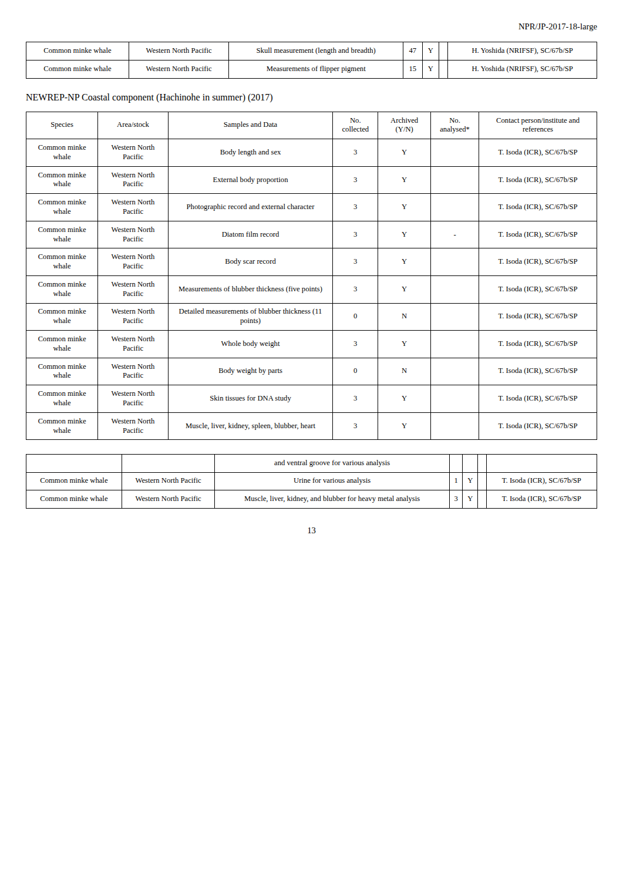NPR/JP-2017-18-large
| Common minke whale | Western North Pacific | Skull measurement (length and breadth) | 47 | Y | | H. Yoshida (NRIFSF), SC/67b/SP |
| Common minke whale | Western North Pacific | Measurements of flipper pigment | 15 | Y | | H. Yoshida (NRIFSF), SC/67b/SP |
NEWREP-NP Coastal component (Hachinohe in summer) (2017)
| Species | Area/stock | Samples and Data | No. collected | Archived (Y/N) | No. analysed* | Contact person/institute and references |
| --- | --- | --- | --- | --- | --- | --- |
| Common minke whale | Western North Pacific | Body length and sex | 3 | Y | | T. Isoda (ICR), SC/67b/SP |
| Common minke whale | Western North Pacific | External body proportion | 3 | Y | | T. Isoda (ICR), SC/67b/SP |
| Common minke whale | Western North Pacific | Photographic record and external character | 3 | Y | | T. Isoda (ICR), SC/67b/SP |
| Common minke whale | Western North Pacific | Diatom film record | 3 | Y | - | T. Isoda (ICR), SC/67b/SP |
| Common minke whale | Western North Pacific | Body scar record | 3 | Y | | T. Isoda (ICR), SC/67b/SP |
| Common minke whale | Western North Pacific | Measurements of blubber thickness (five points) | 3 | Y | | T. Isoda (ICR), SC/67b/SP |
| Common minke whale | Western North Pacific | Detailed measurements of blubber thickness (11 points) | 0 | N | | T. Isoda (ICR), SC/67b/SP |
| Common minke whale | Western North Pacific | Whole body weight | 3 | Y | | T. Isoda (ICR), SC/67b/SP |
| Common minke whale | Western North Pacific | Body weight by parts | 0 | N | | T. Isoda (ICR), SC/67b/SP |
| Common minke whale | Western North Pacific | Skin tissues for DNA study | 3 | Y | | T. Isoda (ICR), SC/67b/SP |
| Common minke whale | Western North Pacific | Muscle, liver, kidney, spleen, blubber, heart | 3 | Y | | T. Isoda (ICR), SC/67b/SP |
| | | and ventral groove for various analysis | | | | |
| Common minke whale | Western North Pacific | Urine for various analysis | 1 | Y | | T. Isoda (ICR), SC/67b/SP |
| Common minke whale | Western North Pacific | Muscle, liver, kidney, and blubber for heavy metal analysis | 3 | Y | | T. Isoda (ICR), SC/67b/SP |
13